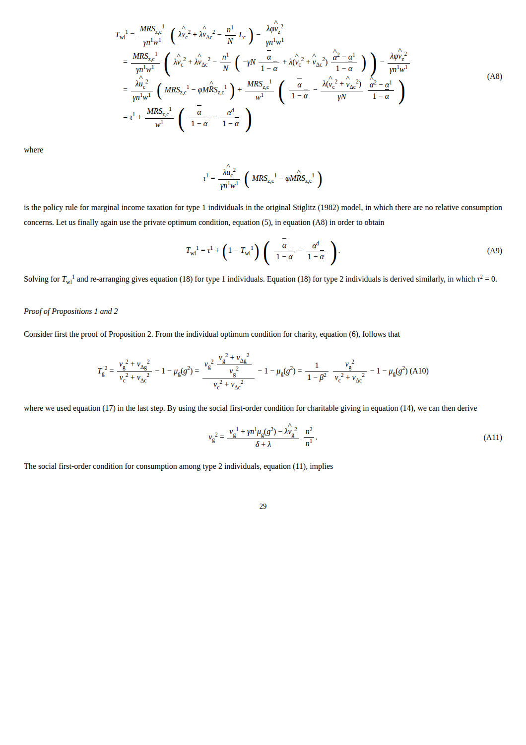Twl1 = MRSz,c1 γn1w1 ( λvc2 + λvΔc2 − n1 N Lc ) − λφ vz2 γn1w1 = MRSz,c1 γn1w1 ( λvc2 + λvΔc2 − n1 N ( −γN α 1 − α + λ(vc2 + vΔc2) α2 − α11 − α ) ) − λφ vz2 γn1w1 = λuc2 γn1w1 ( MRSz,c1 − φM RSz,c1 ) + MRSz,c1 w1 ( α 1 − α − λ(vc2 + vΔc2) γN α2 − α11 − α ) = τ1 + MRSz,c1 w1 ( α 1 − α − αd 1 − α )
(A8)
where
τ1 = λuc2 γn1w1 ( MRSz,c1 − φM RSz,c1 )
is the policy rule for marginal income taxation for type 1 individuals in the original Stiglitz (1982) model, in which there are no relative consumption concerns. Let us finally again use the private optimum condition, equation (5), in equation (A8) in order to obtain
Twl1 = τ1 + (1 − Twl1) ( α 1 − α − αd 1 − α ).
(A9)
Solving for Twl1 and re-arranging gives equation (18) for type 1 individuals. Equation (18) for type 2 individuals is derived similarly, in which τ2 = 0.
Proof of Propositions 1 and 2
Consider first the proof of Proposition 2. From the individual optimum condition for charity, equation (6), follows that
Tg2 = vg2 + vΔg2 vc2 + vΔc2 − 1 − μg(g2) = vg2 vg2 + vΔg2 vg2 vc2 + vΔc2 − 1 − μg(g2) = 11 − β2 vg2 vc2 + vΔc2 − 1 − μg(g2) (A10)
where we used equation (17) in the last step. By using the social first-order condition for charitable giving in equation (14), we can then derive
vg2 = vg1 + γn1μg(g2) − λvg2 δ + λ n2 n1.
(A11)
The social first-order condition for consumption among type 2 individuals, equation (11), implies
29